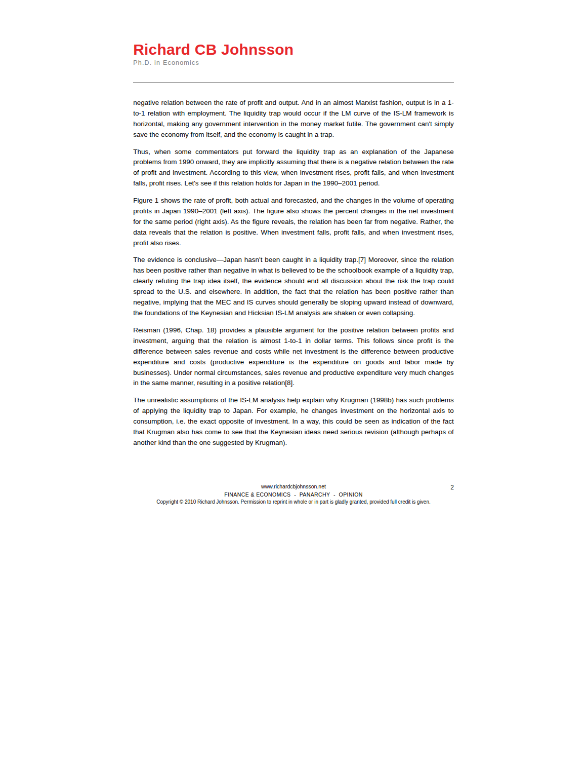Richard CB Johnsson
Ph.D. in Economics
negative relation between the rate of profit and output. And in an almost Marxist fashion, output is in a 1-to-1 relation with employment. The liquidity trap would occur if the LM curve of the IS-LM framework is horizontal, making any government intervention in the money market futile. The government can't simply save the economy from itself, and the economy is caught in a trap.
Thus, when some commentators put forward the liquidity trap as an explanation of the Japanese problems from 1990 onward, they are implicitly assuming that there is a negative relation between the rate of profit and investment. According to this view, when investment rises, profit falls, and when investment falls, profit rises. Let's see if this relation holds for Japan in the 1990–2001 period.
Figure 1 shows the rate of profit, both actual and forecasted, and the changes in the volume of operating profits in Japan 1990–2001 (left axis). The figure also shows the percent changes in the net investment for the same period (right axis). As the figure reveals, the relation has been far from negative. Rather, the data reveals that the relation is positive. When investment falls, profit falls, and when investment rises, profit also rises.
The evidence is conclusive—Japan hasn't been caught in a liquidity trap.[7] Moreover, since the relation has been positive rather than negative in what is believed to be the schoolbook example of a liquidity trap, clearly refuting the trap idea itself, the evidence should end all discussion about the risk the trap could spread to the U.S. and elsewhere. In addition, the fact that the relation has been positive rather than negative, implying that the MEC and IS curves should generally be sloping upward instead of downward, the foundations of the Keynesian and Hicksian IS-LM analysis are shaken or even collapsing.
Reisman (1996, Chap. 18) provides a plausible argument for the positive relation between profits and investment, arguing that the relation is almost 1-to-1 in dollar terms. This follows since profit is the difference between sales revenue and costs while net investment is the difference between productive expenditure and costs (productive expenditure is the expenditure on goods and labor made by businesses). Under normal circumstances, sales revenue and productive expenditure very much changes in the same manner, resulting in a positive relation[8].
The unrealistic assumptions of the IS-LM analysis help explain why Krugman (1998b) has such problems of applying the liquidity trap to Japan. For example, he changes investment on the horizontal axis to consumption, i.e. the exact opposite of investment. In a way, this could be seen as indication of the fact that Krugman also has come to see that the Keynesian ideas need serious revision (although perhaps of another kind than the one suggested by Krugman).
2
www.richardcbjohnsson.net
FINANCE & ECONOMICS - PANARCHY - OPINION
Copyright © 2010 Richard Johnsson. Permission to reprint in whole or in part is gladly granted, provided full credit is given.